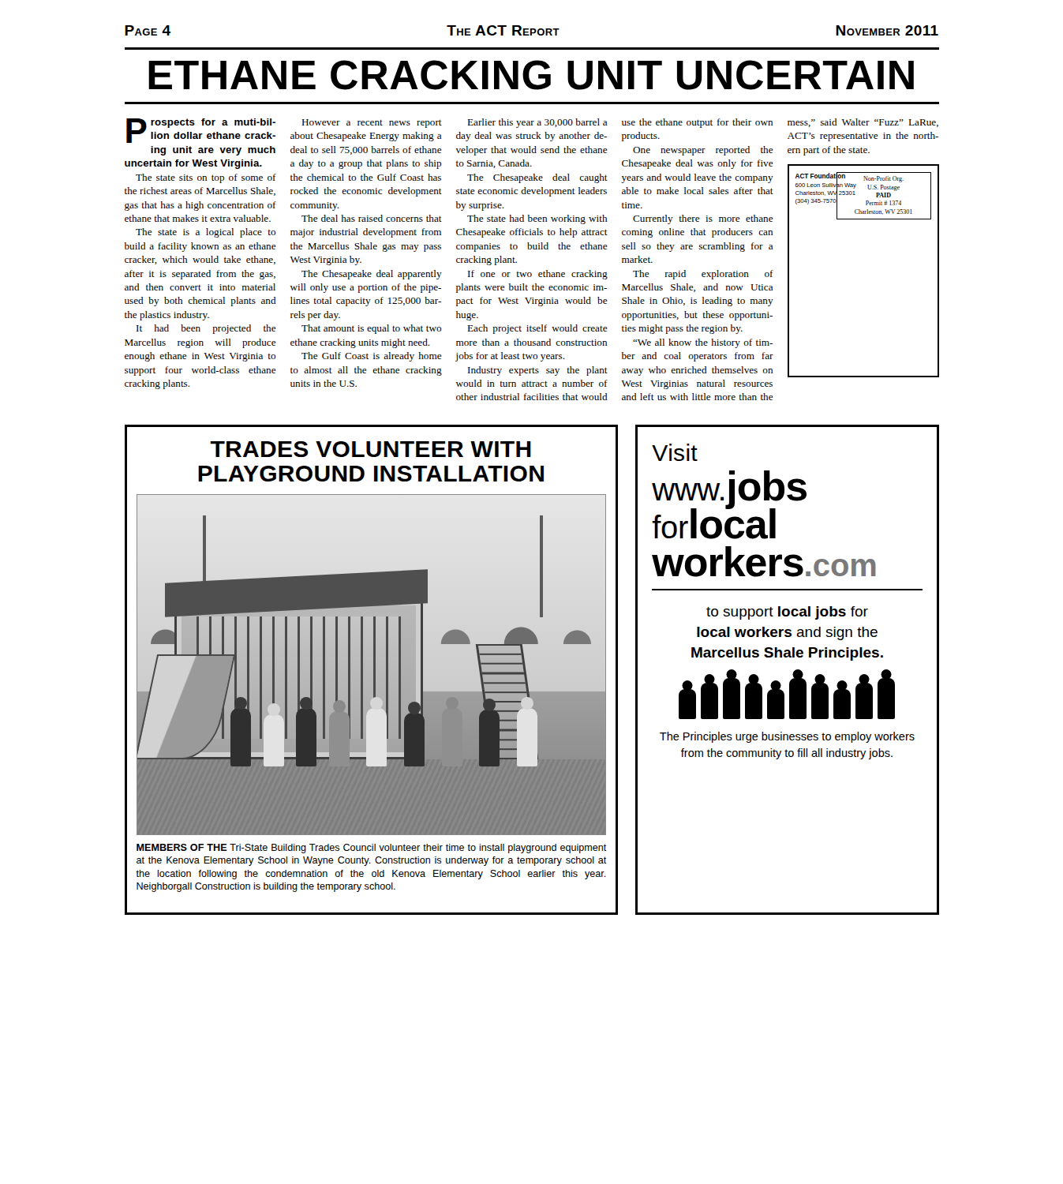Page 4
The ACT Report
November 2011
ETHANE CRACKING UNIT UNCERTAIN
Prospects for a muti-billion dollar ethane cracking unit are very much uncertain for West Virginia.
The state sits on top of some of the richest areas of Marcellus Shale, gas that has a high concentration of ethane that makes it extra valuable.
The state is a logical place to build a facility known as an ethane cracker, which would take ethane, after it is separated from the gas, and then convert it into material used by both chemical plants and the plastics industry.
It had been projected the Marcellus region will produce enough ethane in West Virginia to support four world-class ethane cracking plants.
However a recent news report about Chesapeake Energy making a deal to sell 75,000 barrels of ethane a day to a group that plans to ship the chemical to the Gulf Coast has rocked the economic development community.
The deal has raised concerns that major industrial development from the Marcellus Shale gas may pass West Virginia by.
The Chesapeake deal apparently will only use a portion of the pipelines total capacity of 125,000 barrels per day.
That amount is equal to what two ethane cracking units might need.
The Gulf Coast is already home to almost all the ethane cracking units in the U.S.
Earlier this year a 30,000 barrel a day deal was struck by another developer that would send the ethane to Sarnia, Canada.
The Chesapeake deal caught state economic development leaders by surprise.
The state had been working with Chesapeake officials to help attract companies to build the ethane cracking plant.
If one or two ethane cracking plants were built the economic impact for West Virginia would be huge.
Each project itself would create more than a thousand construction jobs for at least two years.
Industry experts say the plant would in turn attract a number of other industrial facilities that would use the ethane output for their own products.
One newspaper reported the Chesapeake deal was only for five years and would leave the company able to make local sales after that time.
Currently there is more ethane coming online that producers can sell so they are scrambling for a market.
The rapid exploration of Marcellus Shale, and now Utica Shale in Ohio, is leading to many opportunities, but these opportunities might pass the region by.
“We all know the history of timber and coal operators from far away who enriched themselves on West Virginias natural resources and left us with little more than the mess,” said Walter “Fuzz” LaRue, ACT’s representative in the northern part of the state.
ACT Foundation
600 Leon Sullivan Way
Charleston, WV 25301
(304) 345-7570
Non-Profit Org.
U.S. Postage
PAID
Permit # 1374
Charleston, WV 25301
TRADES VOLUNTEER WITH
PLAYGROUND INSTALLATION
MEMBERS OF THE Tri-State Building Trades Council volunteer their time to install playground equipment at the Kenova Elementary School in Wayne County. Construction is underway for a temporary school at the location following the condemnation of the old Kenova Elementary School earlier this year. Neighborgall Construction is building the temporary school.
Visit
www. jobs for local workers.com
to support local jobs for
local workers and sign the
Marcellus Shale Principles.
The Principles urge businesses to employ workers
from the community to fill all industry jobs.